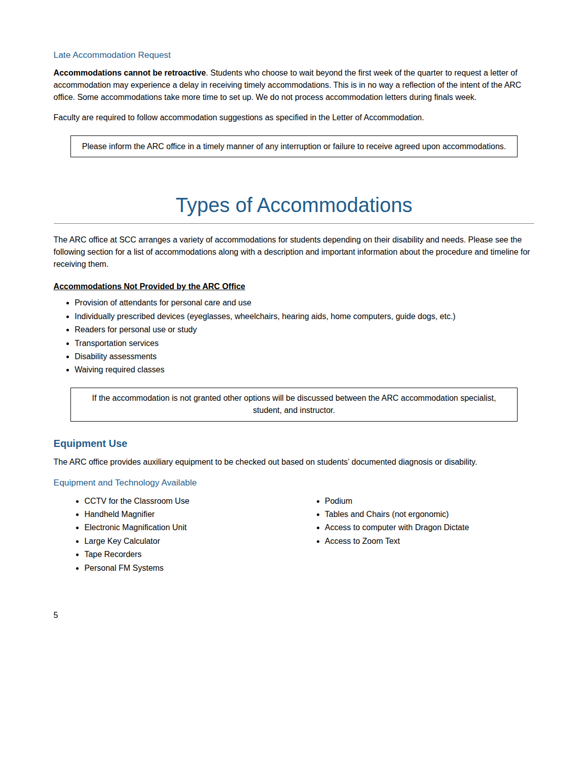Late Accommodation Request
Accommodations cannot be retroactive. Students who choose to wait beyond the first week of the quarter to request a letter of accommodation may experience a delay in receiving timely accommodations. This is in no way a reflection of the intent of the ARC office. Some accommodations take more time to set up. We do not process accommodation letters during finals week.
Faculty are required to follow accommodation suggestions as specified in the Letter of Accommodation.
Please inform the ARC office in a timely manner of any interruption or failure to receive agreed upon accommodations.
Types of Accommodations
The ARC office at SCC arranges a variety of accommodations for students depending on their disability and needs. Please see the following section for a list of accommodations along with a description and important information about the procedure and timeline for receiving them.
Accommodations Not Provided by the ARC Office
Provision of attendants for personal care and use
Individually prescribed devices (eyeglasses, wheelchairs, hearing aids, home computers, guide dogs, etc.)
Readers for personal use or study
Transportation services
Disability assessments
Waiving required classes
If the accommodation is not granted other options will be discussed between the ARC accommodation specialist, student, and instructor.
Equipment Use
The ARC office provides auxiliary equipment to be checked out based on students’ documented diagnosis or disability.
Equipment and Technology Available
CCTV for the Classroom Use
Handheld Magnifier
Electronic Magnification Unit
Large Key Calculator
Tape Recorders
Personal FM Systems
Podium
Tables and Chairs (not ergonomic)
Access to computer with Dragon Dictate
Access to Zoom Text
5